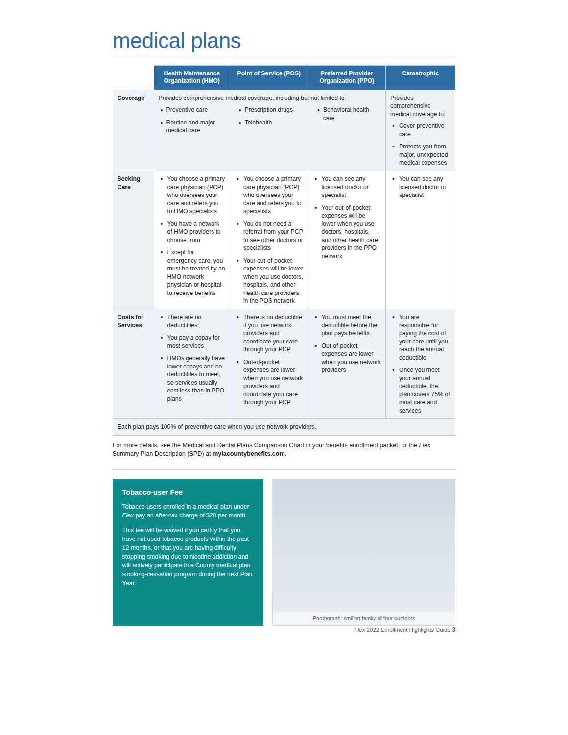medical plans
| | Health Maintenance Organization (HMO) | Point of Service (POS) | Preferred Provider Organization (PPO) | Catastrophic |
| --- | --- | --- | --- | --- |
| Coverage | Provides comprehensive medical coverage, including but not limited to: Preventive care Routine and major medical care Prescription drugs Telehealth Behavioral health care | Provides comprehensive medical coverage to: Cover preventive care Protects you from major, unexpected medical expenses |
| Seeking Care | You choose a primary care physician (PCP) who oversees your care and refers you to HMO specialists You have a network of HMO providers to choose from Except for emergency care, you must be treated by an HMO network physician or hospital to receive benefits | You choose a primary care physician (PCP) who oversees your care and refers you to specialists You do not need a referral from your PCP to see other doctors or specialists Your out-of-pocket expenses will be lower when you use doctors, hospitals, and other health care providers in the POS network | You can see any licensed doctor or specialist Your out-of-pocket expenses will be lower when you use doctors, hospitals, and other health care providers in the PPO network | You can see any licensed doctor or specialist |
| Costs for Services | There are no deductibles You pay a copay for most services HMOs generally have lower copays and no deductibles to meet, so services usually cost less than in PPO plans | There is no deductible if you use network providers and coordinate your care through your PCP Out-of-pocket expenses are lower when you use network providers and coordinate your care through your PCP | You must meet the deductible before the plan pays benefits Out-of-pocket expenses are lower when you use network providers | You are responsible for paying the cost of your care until you reach the annual deductible Once you meet your annual deductible, the plan covers 75% of most care and services |
| Each plan pays 100% of preventive care when you use network providers. |
For more details, see the Medical and Dental Plans Comparison Chart in your benefits enrollment packet, or the Flex Summary Plan Description (SPD) at mylacountybenefits.com.
Tobacco-user Fee
Tobacco users enrolled in a medical plan under Flex pay an after-tax charge of $20 per month.
This fee will be waived if you certify that you have not used tobacco products within the past 12 months, or that you are having difficulty stopping smoking due to nicotine addiction and will actively participate in a County medical plan smoking-cessation program during the next Plan Year.
Photograph: smiling family of four outdoors
Flex 2022 Enrollment Highlights Guide 3